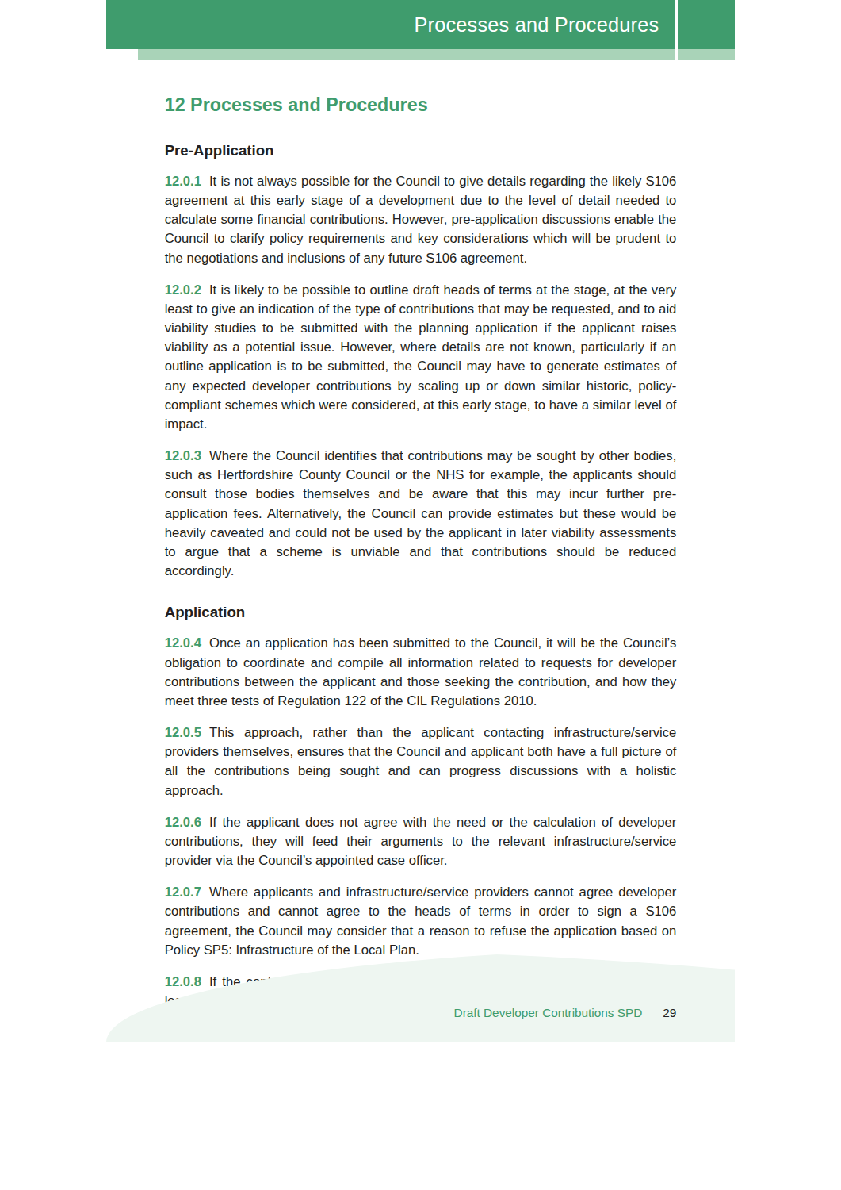Processes and Procedures
12 Processes and Procedures
Pre-Application
12.0.1 It is not always possible for the Council to give details regarding the likely S106 agreement at this early stage of a development due to the level of detail needed to calculate some financial contributions. However, pre-application discussions enable the Council to clarify policy requirements and key considerations which will be prudent to the negotiations and inclusions of any future S106 agreement.
12.0.2 It is likely to be possible to outline draft heads of terms at the stage, at the very least to give an indication of the type of contributions that may be requested, and to aid viability studies to be submitted with the planning application if the applicant raises viability as a potential issue. However, where details are not known, particularly if an outline application is to be submitted, the Council may have to generate estimates of any expected developer contributions by scaling up or down similar historic, policy-compliant schemes which were considered, at this early stage, to have a similar level of impact.
12.0.3 Where the Council identifies that contributions may be sought by other bodies, such as Hertfordshire County Council or the NHS for example, the applicants should consult those bodies themselves and be aware that this may incur further pre-application fees. Alternatively, the Council can provide estimates but these would be heavily caveated and could not be used by the applicant in later viability assessments to argue that a scheme is unviable and that contributions should be reduced accordingly.
Application
12.0.4 Once an application has been submitted to the Council, it will be the Council’s obligation to coordinate and compile all information related to requests for developer contributions between the applicant and those seeking the contribution, and how they meet three tests of Regulation 122 of the CIL Regulations 2010.
12.0.5 This approach, rather than the applicant contacting infrastructure/service providers themselves, ensures that the Council and applicant both have a full picture of all the contributions being sought and can progress discussions with a holistic approach.
12.0.6 If the applicant does not agree with the need or the calculation of developer contributions, they will feed their arguments to the relevant infrastructure/service provider via the Council’s appointed case officer.
12.0.7 Where applicants and infrastructure/service providers cannot agree developer contributions and cannot agree to the heads of terms in order to sign a S106 agreement, the Council may consider that a reason to refuse the application based on Policy SP5: Infrastructure of the Local Plan.
12.0.8 If the contents of a S106 can be agreed, the costs for drafting and checking legal agreements will be met by the applicant and the Council will work diligently to ensure the S106 can be signed without undue delay.
Draft Developer Contributions SPD29